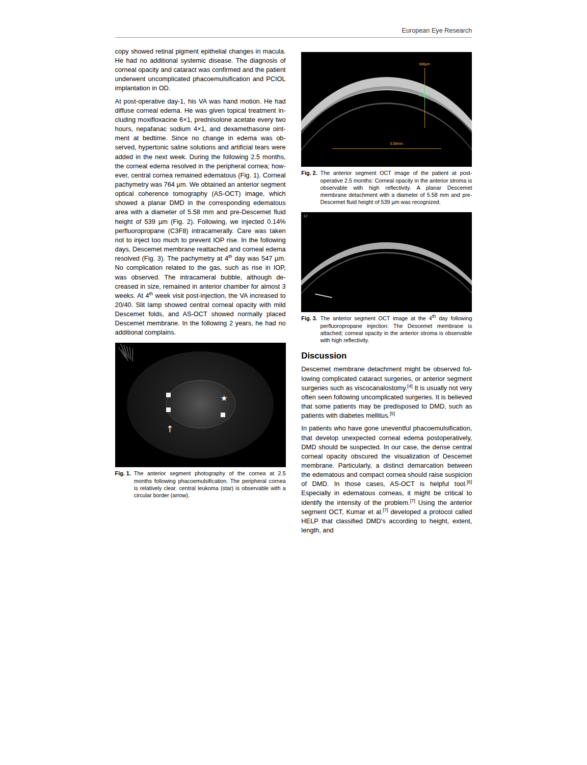European Eye Research
copy showed retinal pigment epithelial changes in macula. He had no additional systemic disease. The diagnosis of corneal opacity and cataract was confirmed and the patient underwent uncomplicated phacoemulsification and PCIOL implantation in OD.
At post-operative day-1, his VA was hand motion. He had diffuse corneal edema. He was given topical treatment including moxifloxacine 6×1, prednisolone acetate every two hours, nepafanac sodium 4×1, and dexamethasone ointment at bedtime. Since no change in edema was observed, hypertonic saline solutions and artificial tears were added in the next week. During the following 2.5 months, the corneal edema resolved in the peripheral cornea; however, central cornea remained edematous (Fig. 1). Corneal pachymetry was 764 µm. We obtained an anterior segment optical coherence tomography (AS-OCT) image, which showed a planar DMD in the corresponding edematous area with a diameter of 5.58 mm and pre-Descemet fluid height of 539 µm (Fig. 2). Following, we injected 0.14% perfluoropropane (C3F8) intracamerally. Care was taken not to inject too much to prevent IOP rise. In the following days, Descemet membrane reattached and corneal edema resolved (Fig. 3). The pachymetry at 4th day was 547 µm. No complication related to the gas, such as rise in IOP, was observed. The intracameral bubble, although decreased in size, remained in anterior chamber for almost 3 weeks. At 4th week visit post-injection, the VA increased to 20/40. Slit lamp showed central corneal opacity with mild Descemet folds, and AS-OCT showed normally placed Descemet membrane. In the following 2 years, he had no additional complains.
★
↗
Fig. 1. The anterior segment photography of the cornea at 2.5 months following phacoemulsification. The peripheral cornea is relatively clear. central leukoma (star) is observable with a circular border (arrow).
666µm
539µm
5.58mm
Fig. 2. The anterior segment OCT image of the patient at post-operative 2.5 months: Corneal opacity in the anterior stroma is observable with high reflectivity. A planar Descemet membrane detachment with a diameter of 5.58 mm and pre-Descemet fluid height of 539 µm was recognized.
12
Fig. 3. The anterior segment OCT image at the 4th day following perfluoropropane injection: The Descemet membrane is attached; corneal opacity in the anterior stroma is observable with high reflectivity.
Discussion
Descemet membrane detachment might be observed following complicated cataract surgeries, or anterior segment surgeries such as viscocanalostomy.[4] It is usually not very often seen following uncomplicated surgeries. It is believed that some patients may be predisposed to DMD, such as patients with diabetes mellitus.[5]
In patients who have gone uneventful phacoemulsification, that develop unexpected corneal edema postoperatively, DMD should be suspected. In our case, the dense central corneal opacity obscured the visualization of Descemet membrane. Particularly, a distinct demarcation between the edematous and compact cornea should raise suspicion of DMD. In those cases, AS-OCT is helpful tool.[6] Especially in edematous corneas, it might be critical to identify the intensity of the problem.[7] Using the anterior segment OCT, Kumar et al.[7] developed a protocol called HELP that classified DMD's according to height, extent, length, and